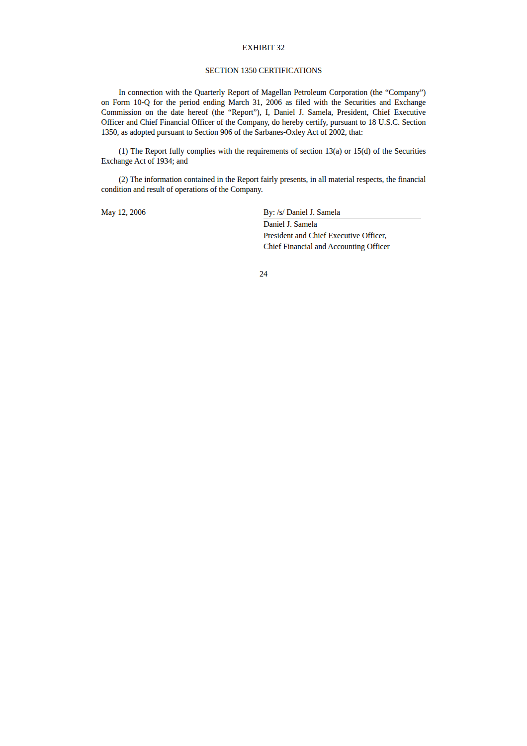EXHIBIT 32
SECTION 1350 CERTIFICATIONS
In connection with the Quarterly Report of Magellan Petroleum Corporation (the “Company”) on Form 10-Q for the period ending March 31, 2006 as filed with the Securities and Exchange Commission on the date hereof (the “Report”), I, Daniel J. Samela, President, Chief Executive Officer and Chief Financial Officer of the Company, do hereby certify, pursuant to 18 U.S.C. Section 1350, as adopted pursuant to Section 906 of the Sarbanes-Oxley Act of 2002, that:
(1) The Report fully complies with the requirements of section 13(a) or 15(d) of the Securities Exchange Act of 1934; and
(2) The information contained in the Report fairly presents, in all material respects, the financial condition and result of operations of the Company.
| May 12, 2006 | By: /s/ Daniel J. Samela Daniel J. Samela President and Chief Executive Officer, Chief Financial and Accounting Officer |
24